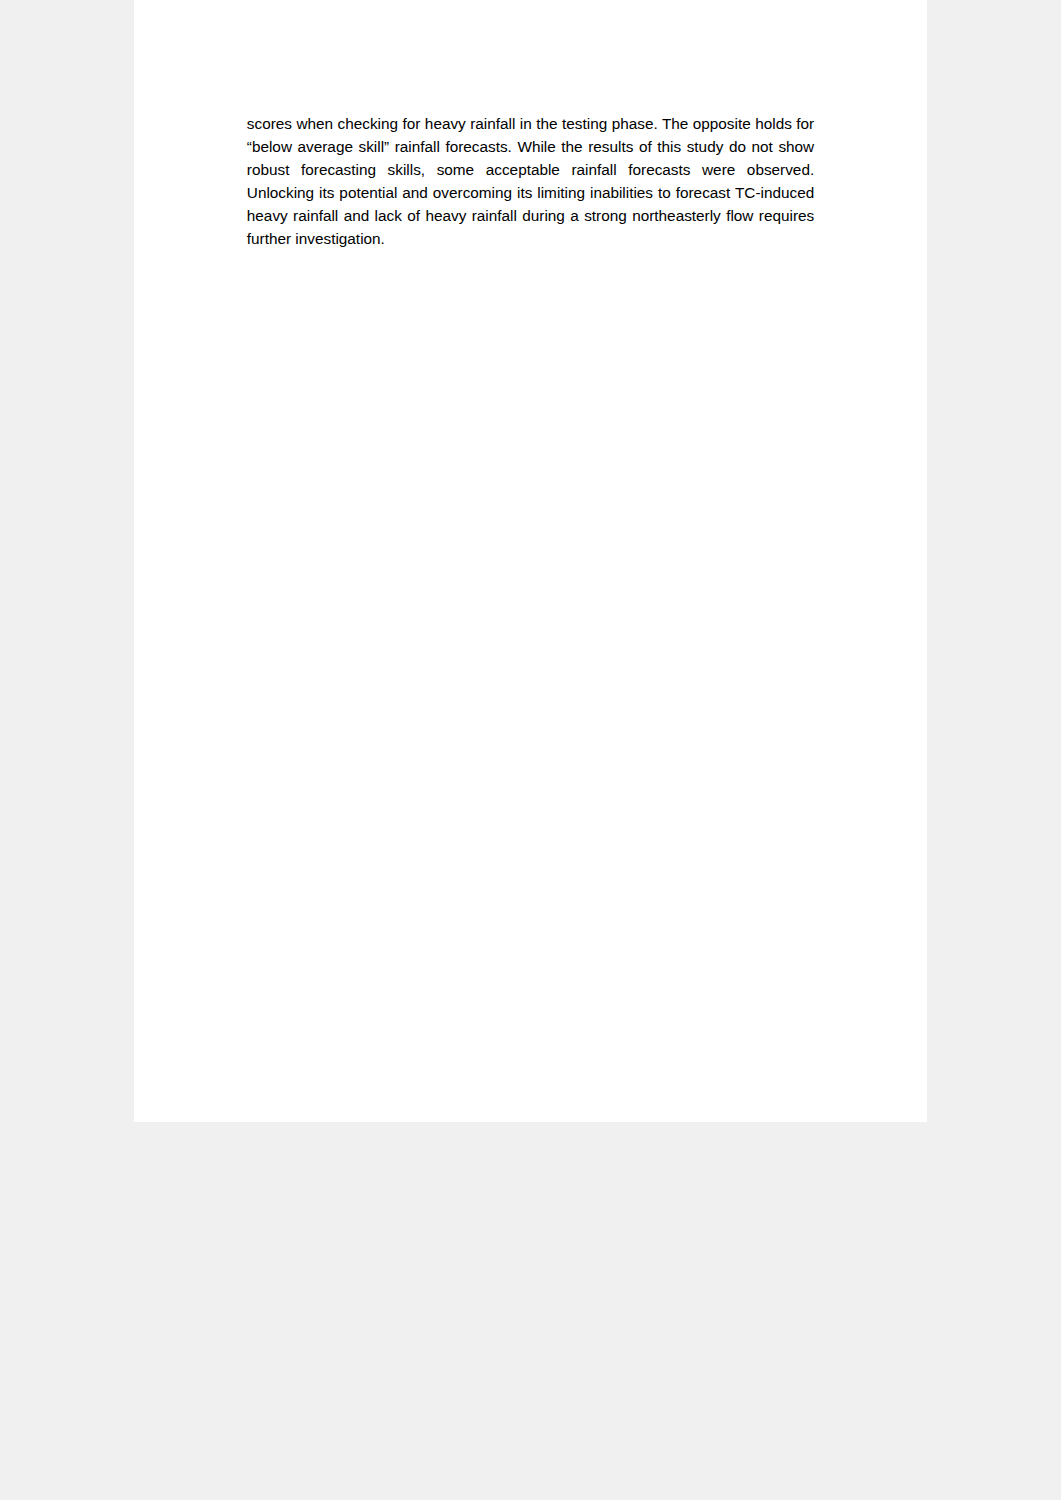scores when checking for heavy rainfall in the testing phase. The opposite holds for “below average skill” rainfall forecasts. While the results of this study do not show robust forecasting skills, some acceptable rainfall forecasts were observed. Unlocking its potential and overcoming its limiting inabilities to forecast TC-induced heavy rainfall and lack of heavy rainfall during a strong northeasterly flow requires further investigation.